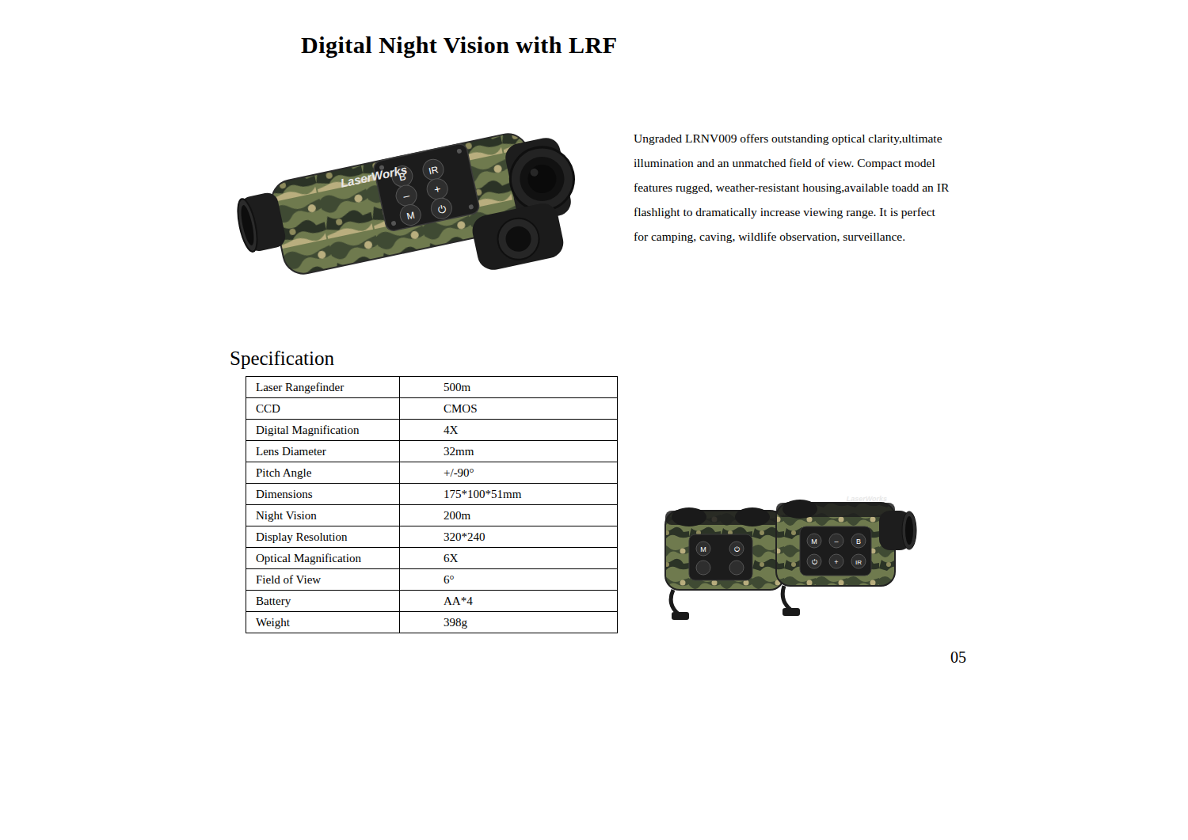Digital Night Vision with LRF
B IR – + M ⏻ LaserWorks
Ungraded LRNV009 offers outstanding optical clarity,ultimate illumination and an unmatched field of view. Compact model features rugged, weather-resistant housing,available toadd an IR flashlight to dramatically increase viewing range. It is perfect for camping, caving, wildlife observation, surveillance.
Specification
| Laser Rangefinder | 500m |
| CCD | CMOS |
| Digital Magnification | 4X |
| Lens Diameter | 32mm |
| Pitch Angle | +/-90° |
| Dimensions | 175*100*51mm |
| Night Vision | 200m |
| Display Resolution | 320*240 |
| Optical Magnification | 6X |
| Field of View | 6° |
| Battery | AA*4 |
| Weight | 398g |
M ⏻ M – B ⏻ + IR LaserWorks
05